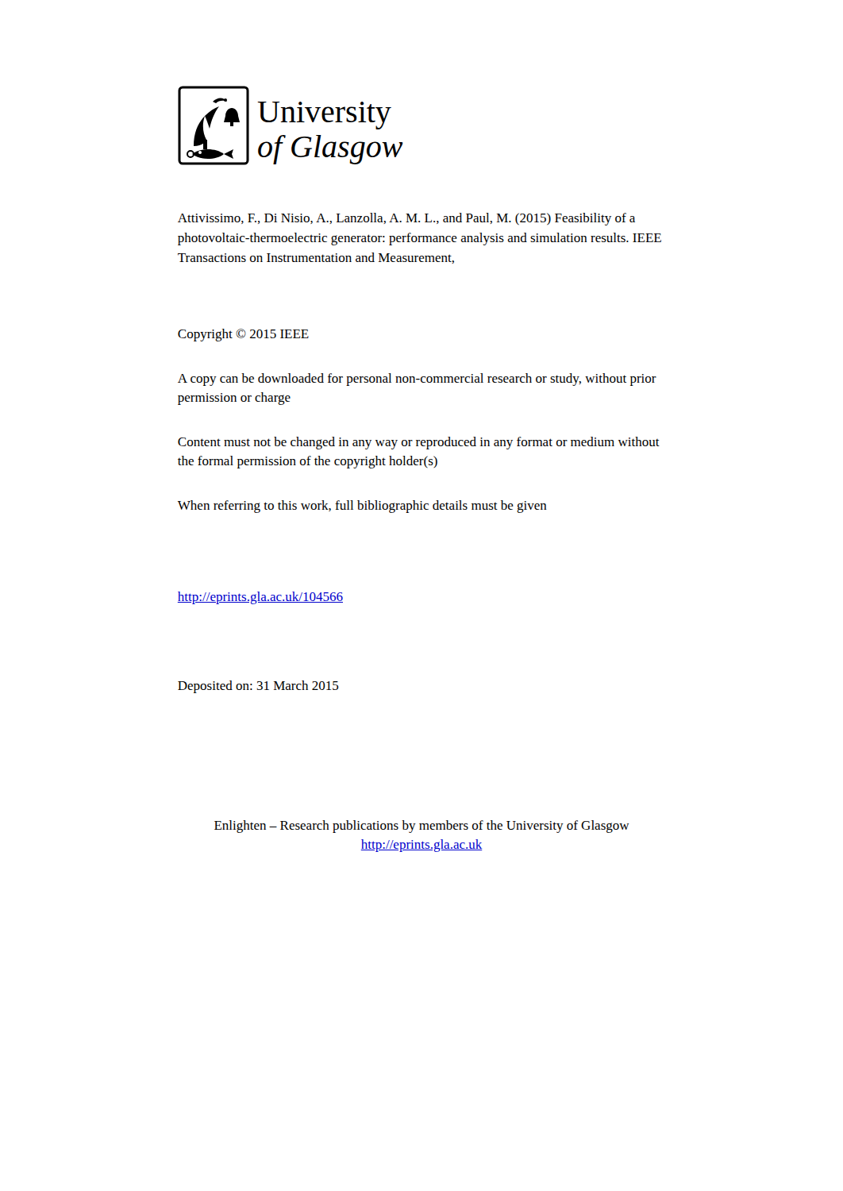University of Glasgow
Attivissimo, F., Di Nisio, A., Lanzolla, A. M. L., and Paul, M. (2015) Feasibility of a photovoltaic-thermoelectric generator: performance analysis and simulation results. IEEE Transactions on Instrumentation and Measurement,
Copyright © 2015 IEEE
A copy can be downloaded for personal non-commercial research or study, without prior permission or charge
Content must not be changed in any way or reproduced in any format or medium without the formal permission of the copyright holder(s)
When referring to this work, full bibliographic details must be given
http://eprints.gla.ac.uk/104566
Deposited on: 31 March 2015
Enlighten – Research publications by members of the University of Glasgow
http://eprints.gla.ac.uk